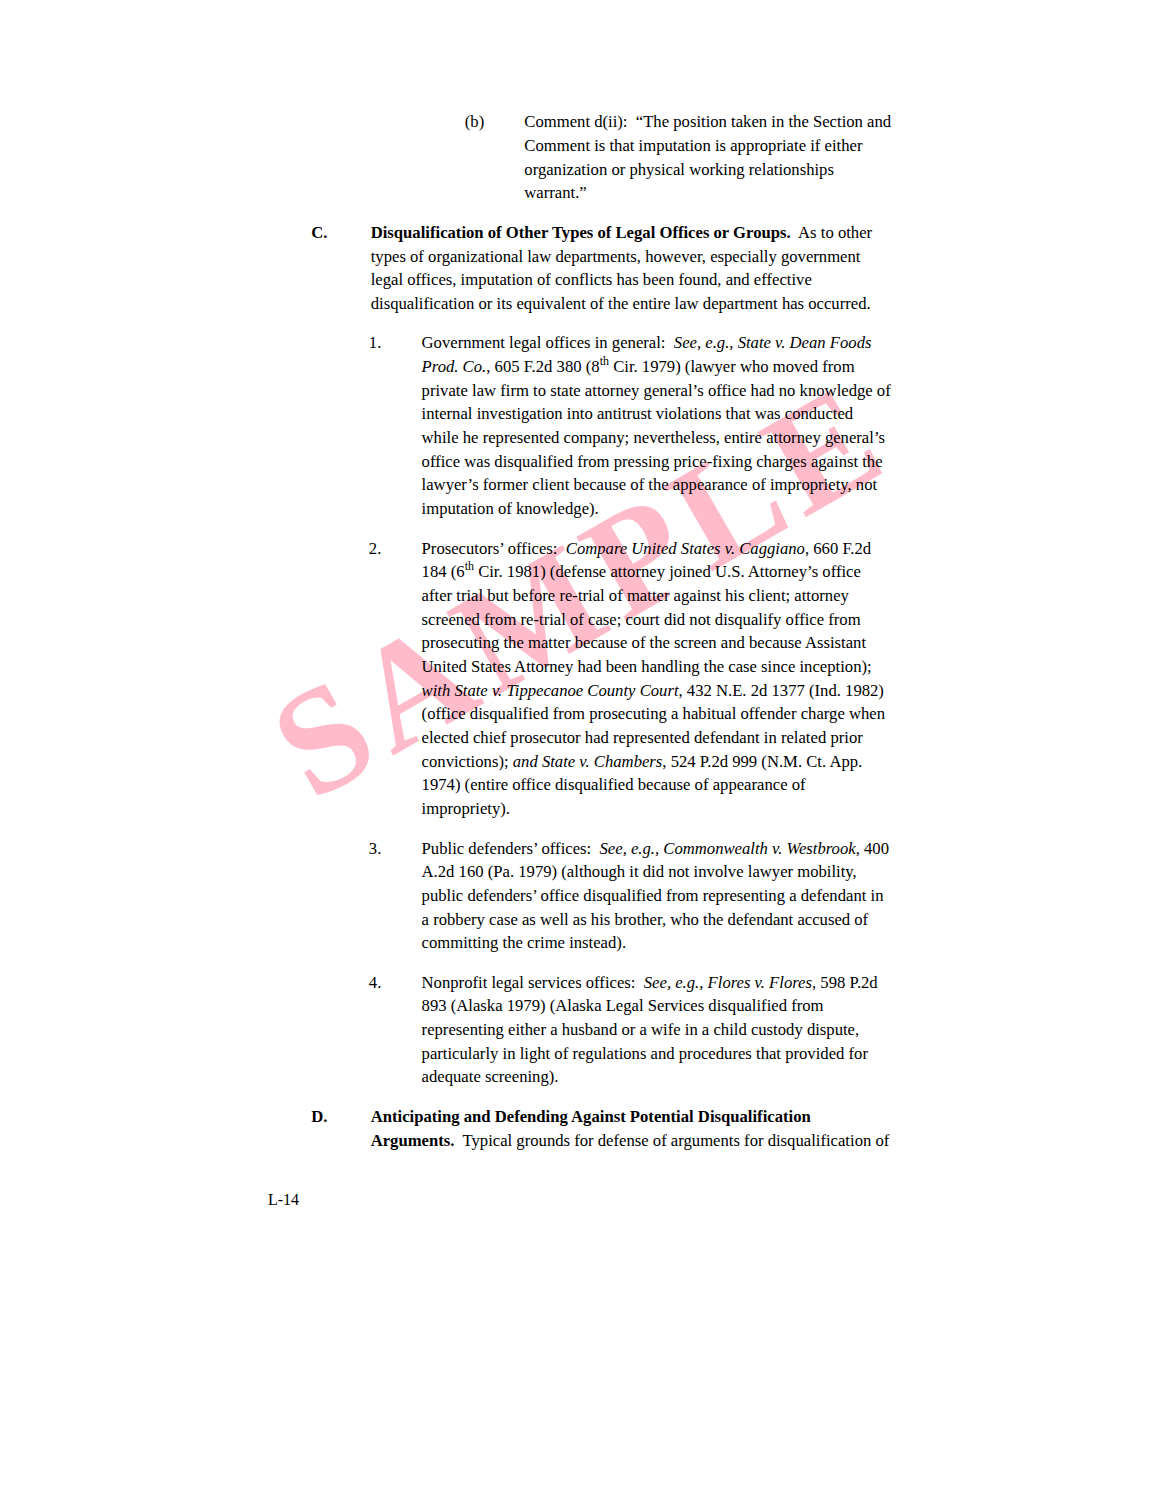SAMPLE
(b)
Comment d(ii): “The position taken in the Section and Comment is that imputation is appropriate if either organization or physical working relationships warrant.”
C.
Disqualification of Other Types of Legal Offices or Groups. As to other types of organizational law departments, however, especially government legal offices, imputation of conflicts has been found, and effective disqualification or its equivalent of the entire law department has occurred.
1.
Government legal offices in general: See, e.g., State v. Dean Foods Prod. Co., 605 F.2d 380 (8th Cir. 1979) (lawyer who moved from private law firm to state attorney general’s office had no knowledge of internal investigation into antitrust violations that was conducted while he represented company; nevertheless, entire attorney general’s office was disqualified from pressing price-fixing charges against the lawyer’s former client because of the appearance of impropriety, not imputation of knowledge).
2.
Prosecutors’ offices: Compare United States v. Caggiano, 660 F.2d 184 (6th Cir. 1981) (defense attorney joined U.S. Attorney’s office after trial but before re-trial of matter against his client; attorney screened from re-trial of case; court did not disqualify office from prosecuting the matter because of the screen and because Assistant United States Attorney had been handling the case since inception); with State v. Tippecanoe County Court, 432 N.E. 2d 1377 (Ind. 1982) (office disqualified from prosecuting a habitual offender charge when elected chief prosecutor had represented defendant in related prior convictions); and State v. Chambers, 524 P.2d 999 (N.M. Ct. App. 1974) (entire office disqualified because of appearance of impropriety).
3.
Public defenders’ offices: See, e.g., Commonwealth v. Westbrook, 400 A.2d 160 (Pa. 1979) (although it did not involve lawyer mobility, public defenders’ office disqualified from representing a defendant in a robbery case as well as his brother, who the defendant accused of committing the crime instead).
4.
Nonprofit legal services offices: See, e.g., Flores v. Flores, 598 P.2d 893 (Alaska 1979) (Alaska Legal Services disqualified from representing either a husband or a wife in a child custody dispute, particularly in light of regulations and procedures that provided for adequate screening).
D.
Anticipating and Defending Against Potential Disqualification Arguments. Typical grounds for defense of arguments for disqualification of
L-14